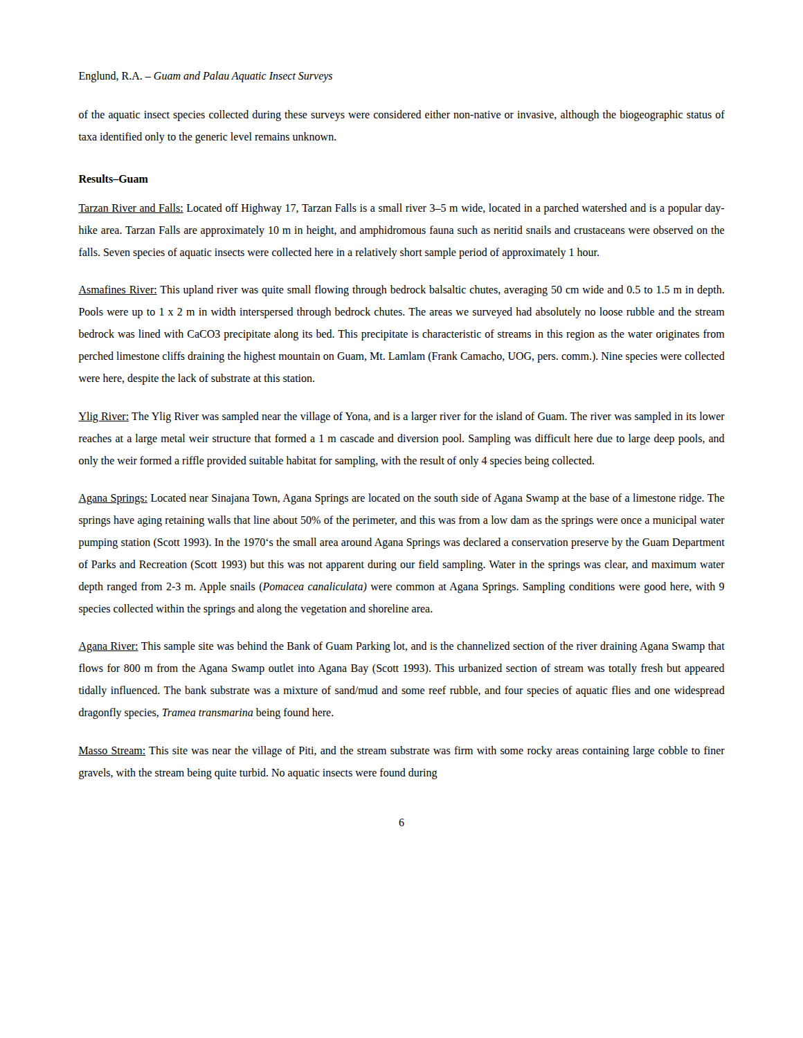Englund, R.A. – Guam and Palau Aquatic Insect Surveys
of the aquatic insect species collected during these surveys were considered either non-native or invasive, although the biogeographic status of taxa identified only to the generic level remains unknown.
Results–Guam
Tarzan River and Falls: Located off Highway 17, Tarzan Falls is a small river 3–5 m wide, located in a parched watershed and is a popular day-hike area. Tarzan Falls are approximately 10 m in height, and amphidromous fauna such as neritid snails and crustaceans were observed on the falls. Seven species of aquatic insects were collected here in a relatively short sample period of approximately 1 hour.
Asmafines River: This upland river was quite small flowing through bedrock balsaltic chutes, averaging 50 cm wide and 0.5 to 1.5 m in depth. Pools were up to 1 x 2 m in width interspersed through bedrock chutes. The areas we surveyed had absolutely no loose rubble and the stream bedrock was lined with CaCO3 precipitate along its bed. This precipitate is characteristic of streams in this region as the water originates from perched limestone cliffs draining the highest mountain on Guam, Mt. Lamlam (Frank Camacho, UOG, pers. comm.). Nine species were collected were here, despite the lack of substrate at this station.
Ylig River: The Ylig River was sampled near the village of Yona, and is a larger river for the island of Guam. The river was sampled in its lower reaches at a large metal weir structure that formed a 1 m cascade and diversion pool. Sampling was difficult here due to large deep pools, and only the weir formed a riffle provided suitable habitat for sampling, with the result of only 4 species being collected.
Agana Springs: Located near Sinajana Town, Agana Springs are located on the south side of Agana Swamp at the base of a limestone ridge. The springs have aging retaining walls that line about 50% of the perimeter, and this was from a low dam as the springs were once a municipal water pumping station (Scott 1993). In the 1970‘s the small area around Agana Springs was declared a conservation preserve by the Guam Department of Parks and Recreation (Scott 1993) but this was not apparent during our field sampling. Water in the springs was clear, and maximum water depth ranged from 2-3 m. Apple snails (Pomacea canaliculata) were common at Agana Springs. Sampling conditions were good here, with 9 species collected within the springs and along the vegetation and shoreline area.
Agana River: This sample site was behind the Bank of Guam Parking lot, and is the channelized section of the river draining Agana Swamp that flows for 800 m from the Agana Swamp outlet into Agana Bay (Scott 1993). This urbanized section of stream was totally fresh but appeared tidally influenced. The bank substrate was a mixture of sand/mud and some reef rubble, and four species of aquatic flies and one widespread dragonfly species, Tramea transmarina being found here.
Masso Stream: This site was near the village of Piti, and the stream substrate was firm with some rocky areas containing large cobble to finer gravels, with the stream being quite turbid. No aquatic insects were found during
6